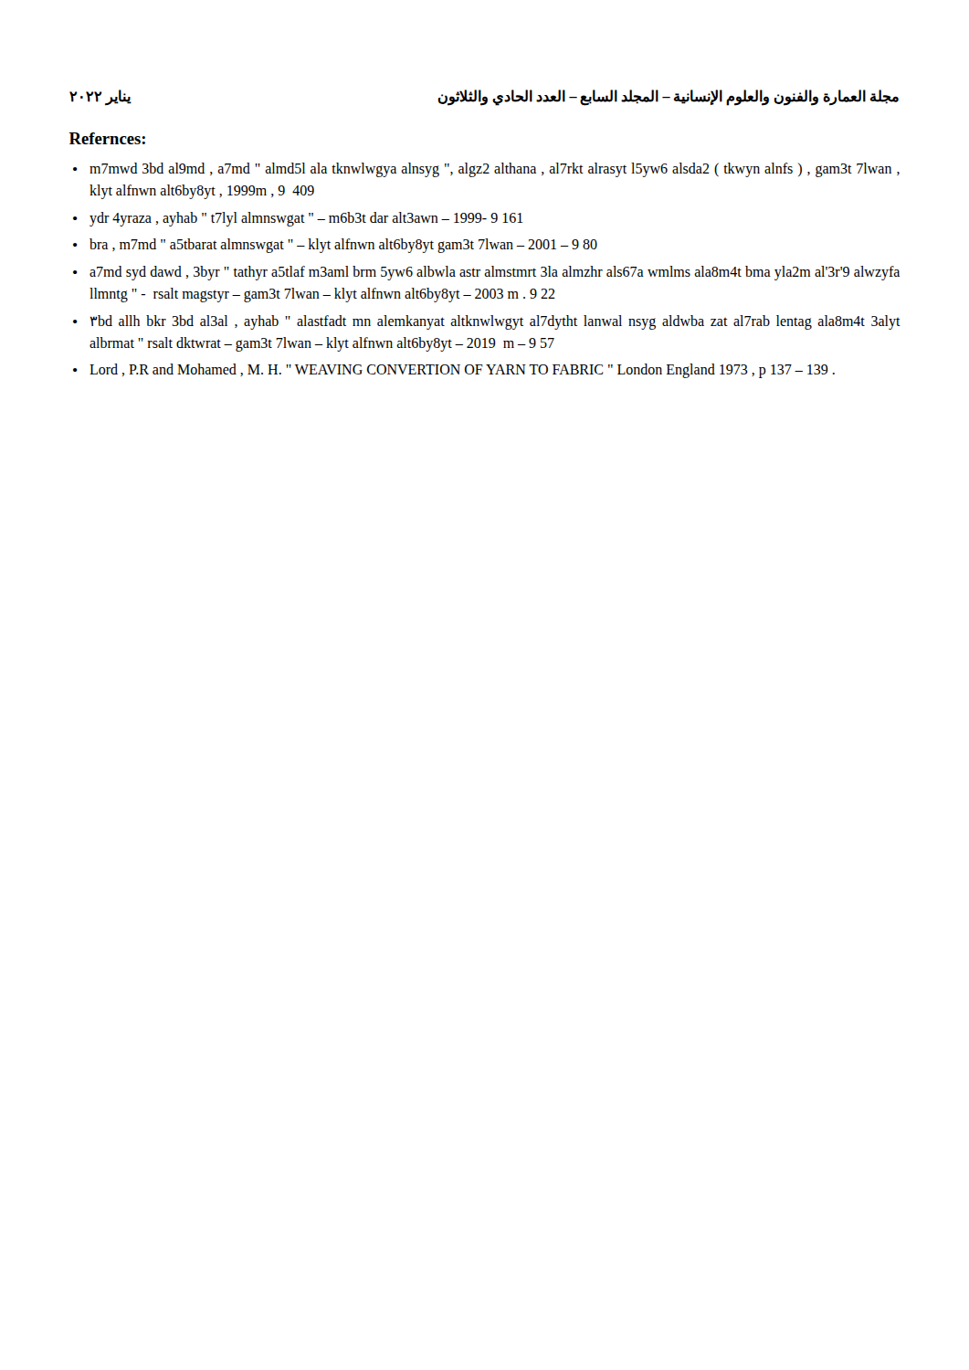يناير ٢٠٢٢ مجلة العمارة والفنون والعلوم الإنسانية – المجلد السابع – العدد الحادي والثلاثون
Refernces:
m7mwd 3bd al9md , a7md " almd5l ala tknwlwgya alnsyg ", algz2 althana , al7rkt alrasyt l5yw6 alsda2 ( tkwyn alnfs ) , gam3t 7lwan , klyt alfnwn alt6by8yt , 1999m , 9 409
ydr 4yraza , ayhab " t7lyl almnswgat " – m6b3t dar alt3awn – 1999- 9 161
bra , m7md " a5tbarat almnswgat " – klyt alfnwn alt6by8yt gam3t 7lwan – 2001 – 9 80
a7md syd dawd , 3byr " tathyr a5tlaf m3aml brm 5yw6 albwla astr almstmrt 3la almzhr als67a wmlms ala8m4t bma yla2m al'3r'9 alwzyfa llmntg " - rsalt magstyr – gam3t 7lwan – klyt alfnwn alt6by8yt – 2003 m . 9 22
٣bd allh bkr 3bd al3al , ayhab " alastfadt mn alemkanyat altknwlwgyt al7dytht lanwal nsyg aldwba zat al7rab lentag ala8m4t 3alyt albrmat " rsalt dktwrat – gam3t 7lwan – klyt alfnwn alt6by8yt – 2019 m – 9 57
Lord , P.R and Mohamed , M. H. " WEAVING CONVERTION OF YARN TO FABRIC " London England 1973 , p 137 – 139 .